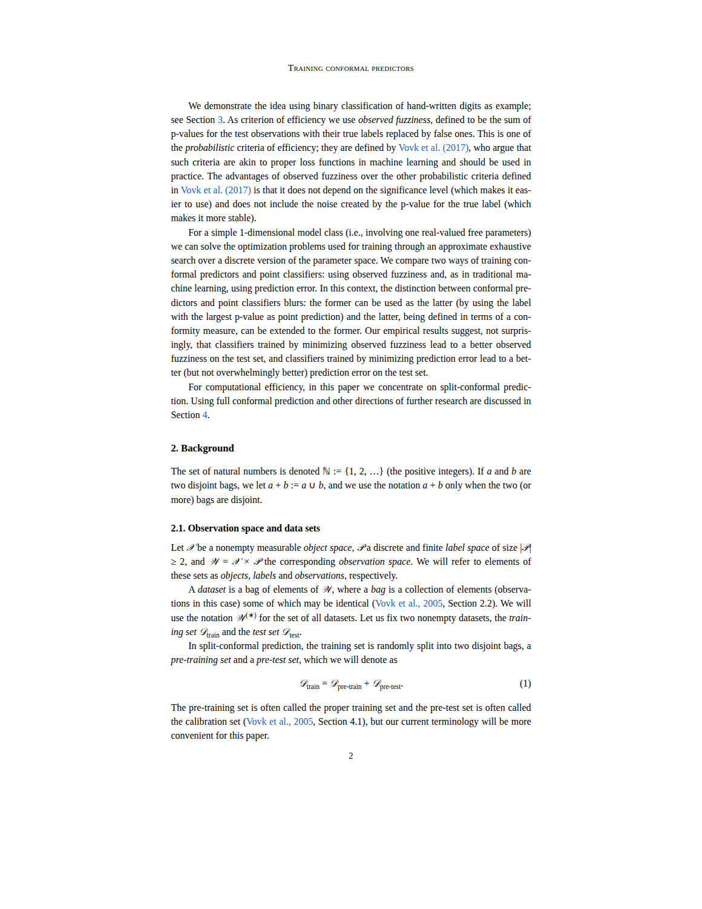Training conformal predictors
We demonstrate the idea using binary classification of hand-written digits as example; see Section 3. As criterion of efficiency we use observed fuzziness, defined to be the sum of p-values for the test observations with their true labels replaced by false ones. This is one of the probabilistic criteria of efficiency; they are defined by Vovk et al. (2017), who argue that such criteria are akin to proper loss functions in machine learning and should be used in practice. The advantages of observed fuzziness over the other probabilistic criteria defined in Vovk et al. (2017) is that it does not depend on the significance level (which makes it easier to use) and does not include the noise created by the p-value for the true label (which makes it more stable).
For a simple 1-dimensional model class (i.e., involving one real-valued free parameters) we can solve the optimization problems used for training through an approximate exhaustive search over a discrete version of the parameter space. We compare two ways of training conformal predictors and point classifiers: using observed fuzziness and, as in traditional machine learning, using prediction error. In this context, the distinction between conformal predictors and point classifiers blurs: the former can be used as the latter (by using the label with the largest p-value as point prediction) and the latter, being defined in terms of a conformity measure, can be extended to the former. Our empirical results suggest, not surprisingly, that classifiers trained by minimizing observed fuzziness lead to a better observed fuzziness on the test set, and classifiers trained by minimizing prediction error lead to a better (but not overwhelmingly better) prediction error on the test set.
For computational efficiency, in this paper we concentrate on split-conformal prediction. Using full conformal prediction and other directions of further research are discussed in Section 4.
2. Background
The set of natural numbers is denoted ℕ := {1, 2, …} (the positive integers). If a and b are two disjoint bags, we let a + b := a ∪ b, and we use the notation a + b only when the two (or more) bags are disjoint.
2.1. Observation space and data sets
Let 𝒳 be a nonempty measurable object space, 𝒫 a discrete and finite label space of size |𝒫| ≥ 2, and 𝒲 = 𝒳 × 𝒫 the corresponding observation space. We will refer to elements of these sets as objects, labels and observations, respectively.
A dataset is a bag of elements of 𝒲, where a bag is a collection of elements (observations in this case) some of which may be identical (Vovk et al., 2005, Section 2.2). We will use the notation 𝒲(∗) for the set of all datasets. Let us fix two nonempty datasets, the training set 𝒟train and the test set 𝒟test.
In split-conformal prediction, the training set is randomly split into two disjoint bags, a pre-training set and a pre-test set, which we will denote as
𝒟train = 𝒟pre-train + 𝒟pre-test. (1)
The pre-training set is often called the proper training set and the pre-test set is often called the calibration set (Vovk et al., 2005, Section 4.1), but our current terminology will be more convenient for this paper.
2